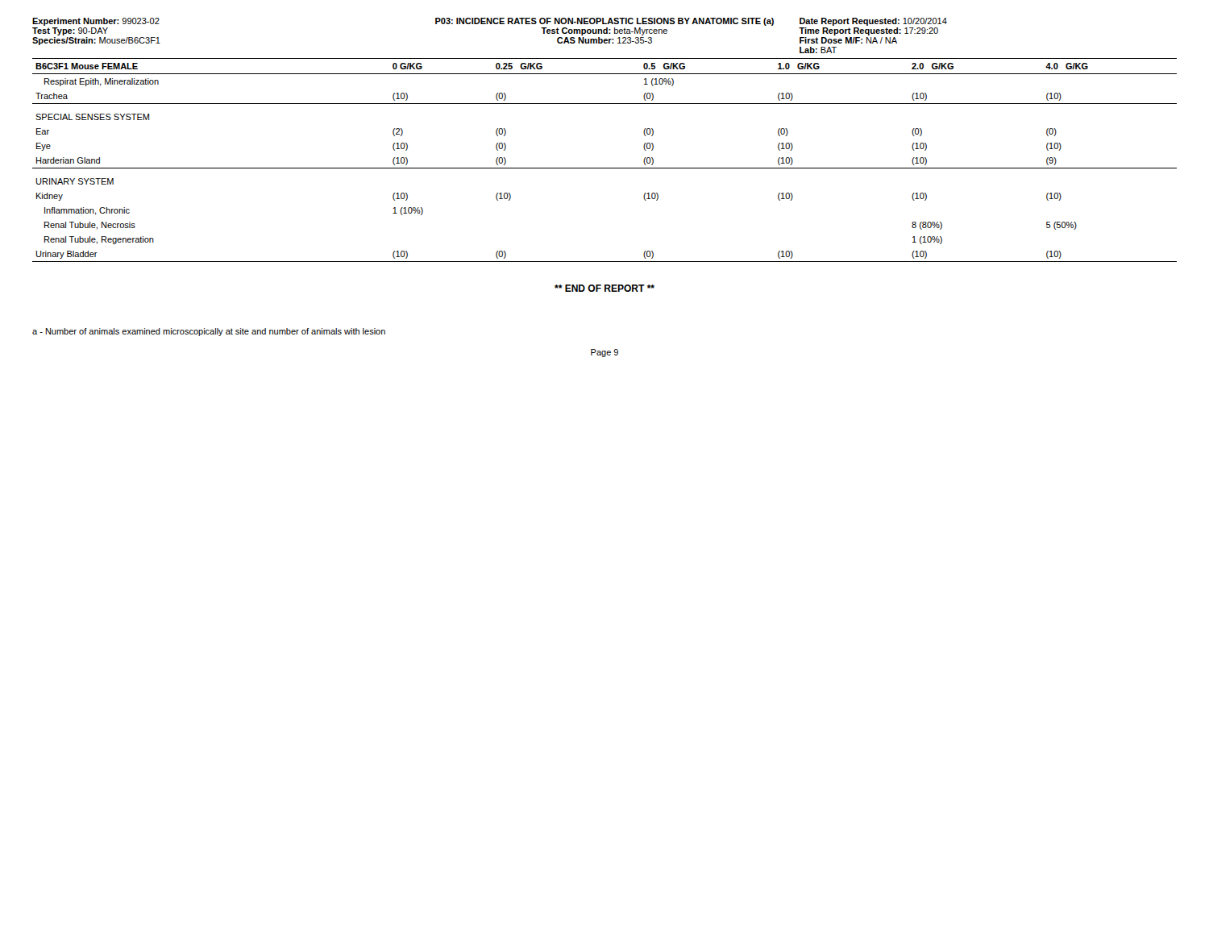| Experiment Number: 99023-02 | P03: INCIDENCE RATES OF NON-NEOPLASTIC LESIONS BY ANATOMIC SITE (a) | Date Report Requested: 10/20/2014 |
| Test Type: 90-DAY | Test Compound: beta-Myrcene | Time Report Requested: 17:29:20 |
| Species/Strain: Mouse/B6C3F1 | CAS Number: 123-35-3 | First Dose M/F: NA / NA |
| | | Lab: BAT |
| B6C3F1 Mouse FEMALE | 0 G/KG | 0.25 G/KG | 0.5 G/KG | 1.0 G/KG | 2.0 G/KG | 4.0 G/KG |
| --- | --- | --- | --- | --- | --- | --- |
| Respirat Epith, Mineralization | | | 1 (10%) | | | |
| Trachea | (10) | (0) | (0) | (10) | (10) | (10) |
| Special Senses System |
| Ear | (2) | (0) | (0) | (0) | (0) | (0) |
| Eye | (10) | (0) | (0) | (10) | (10) | (10) |
| Harderian Gland | (10) | (0) | (0) | (10) | (10) | (9) |
| Urinary System |
| Kidney | (10) | (10) | (10) | (10) | (10) | (10) |
| Inflammation, Chronic | 1 (10%) | | | | | |
| Renal Tubule, Necrosis | | | | | 8 (80%) | 5 (50%) |
| Renal Tubule, Regeneration | | | | | 1 (10%) | |
| Urinary Bladder | (10) | (0) | (0) | (10) | (10) | (10) |
** END OF REPORT **
a - Number of animals examined microscopically at site and number of animals with lesion
Page 9